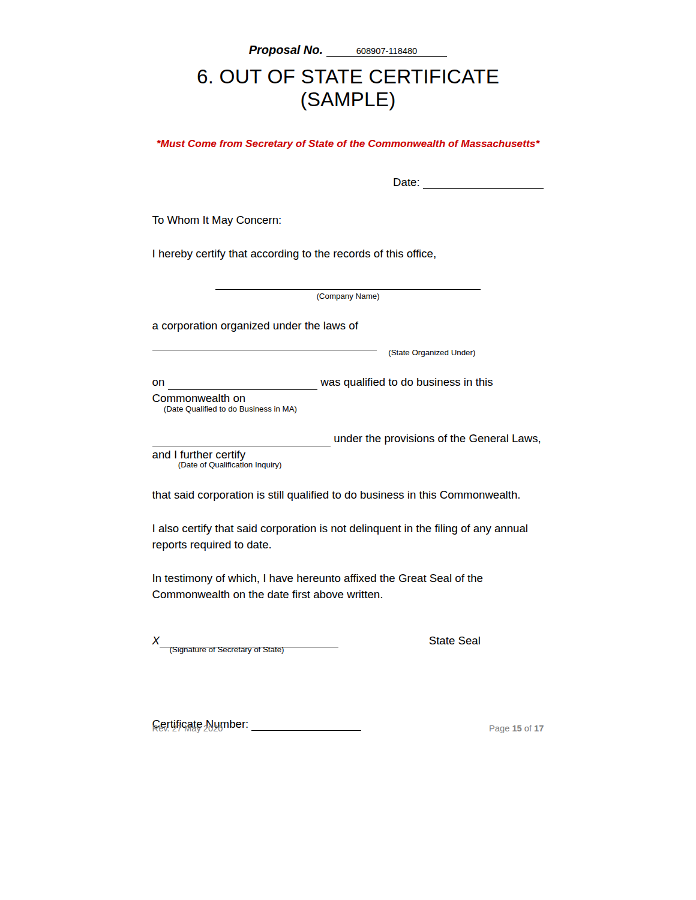Proposal No. 608907-118480
6. OUT OF STATE CERTIFICATE (SAMPLE)
*Must Come from Secretary of State of the Commonwealth of Massachusetts*
Date:
To Whom It May Concern:
I hereby certify that according to the records of this office,
(Company Name)
a corporation organized under the laws of
(State Organized Under)
on was qualified to do business in this Commonwealth on
(Date Qualified to do Business in MA)
under the provisions of the General Laws, and I further certify
(Date of Qualification Inquiry)
that said corporation is still qualified to do business in this Commonwealth.
I also certify that said corporation is not delinquent in the filing of any annual reports required to date.
In testimony of which, I have hereunto affixed the Great Seal of the Commonwealth on the date first above written.
X
State Seal
(Signature of Secretary of State)
Certificate Number:
Rev. 27 May 2020 Page 15 of 17